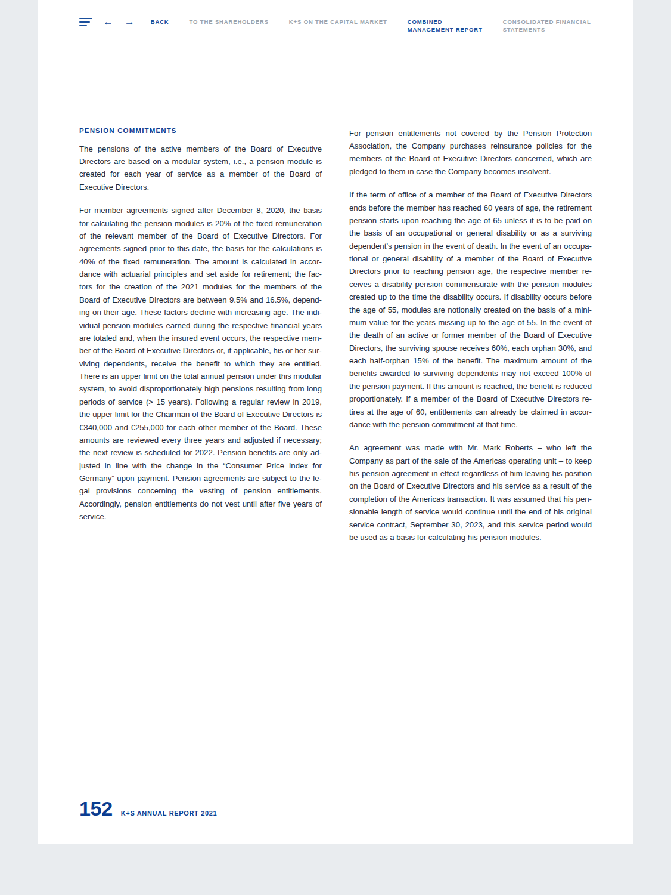← →
BACK TO THE SHAREHOLDERS K+S ON THE CAPITAL MARKET COMBINED MANAGEMENT REPORT CONSOLIDATED FINANCIAL STATEMENTS
PENSION COMMITMENTS
The pensions of the active members of the Board of Executive Directors are based on a modular system, i.e., a pension module is created for each year of service as a member of the Board of Executive Directors.
For member agreements signed after December 8, 2020, the basis for calculating the pension modules is 20% of the fixed remuneration of the relevant member of the Board of Executive Directors. For agreements signed prior to this date, the basis for the calculations is 40% of the fixed remuneration. The amount is calculated in accordance with actuarial principles and set aside for retirement; the factors for the creation of the 2021 modules for the members of the Board of Executive Directors are between 9.5% and 16.5%, depending on their age. These factors decline with increasing age. The individual pension modules earned during the respective financial years are totaled and, when the insured event occurs, the respective member of the Board of Executive Directors or, if applicable, his or her surviving dependents, receive the benefit to which they are entitled. There is an upper limit on the total annual pension under this modular system, to avoid disproportionately high pensions resulting from long periods of service (> 15 years). Following a regular review in 2019, the upper limit for the Chairman of the Board of Executive Directors is €340,000 and €255,000 for each other member of the Board. These amounts are reviewed every three years and adjusted if necessary; the next review is scheduled for 2022. Pension benefits are only adjusted in line with the change in the “Consumer Price Index for Germany” upon payment. Pension agreements are subject to the legal provisions concerning the vesting of pension entitlements. Accordingly, pension entitlements do not vest until after five years of service.
For pension entitlements not covered by the Pension Protection Association, the Company purchases reinsurance policies for the members of the Board of Executive Directors concerned, which are pledged to them in case the Company becomes insolvent.
If the term of office of a member of the Board of Executive Directors ends before the member has reached 60 years of age, the retirement pension starts upon reaching the age of 65 unless it is to be paid on the basis of an occupational or general disability or as a surviving dependent’s pension in the event of death. In the event of an occupational or general disability of a member of the Board of Executive Directors prior to reaching pension age, the respective member receives a disability pension commensurate with the pension modules created up to the time the disability occurs. If disability occurs before the age of 55, modules are notionally created on the basis of a minimum value for the years missing up to the age of 55. In the event of the death of an active or former member of the Board of Executive Directors, the surviving spouse receives 60%, each orphan 30%, and each half-orphan 15% of the benefit. The maximum amount of the benefits awarded to surviving dependents may not exceed 100% of the pension payment. If this amount is reached, the benefit is reduced proportionately. If a member of the Board of Executive Directors retires at the age of 60, entitlements can already be claimed in accordance with the pension commitment at that time.
An agreement was made with Mr. Mark Roberts – who left the Company as part of the sale of the Americas operating unit – to keep his pension agreement in effect regardless of him leaving his position on the Board of Executive Directors and his service as a result of the completion of the Americas transaction. It was assumed that his pensionable length of service would continue until the end of his original service contract, September 30, 2023, and this service period would be used as a basis for calculating his pension modules.
152 K+S ANNUAL REPORT 2021